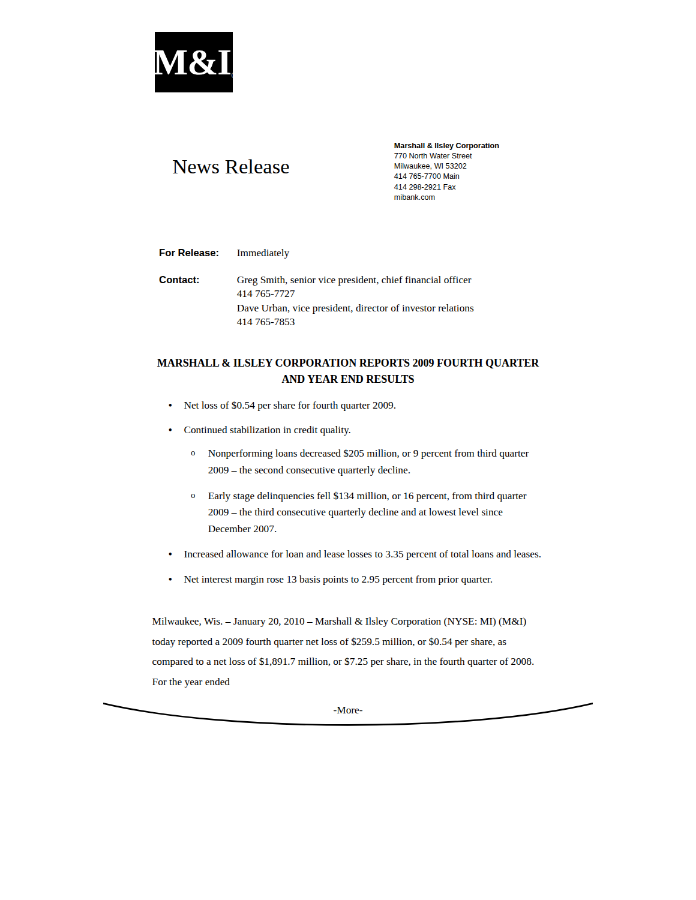M&I®
News Release
Marshall & Ilsley Corporation
770 North Water Street
Milwaukee, WI 53202
414 765-7700 Main
414 298-2921 Fax
mibank.com
For Release:
Immediately
Contact:
Greg Smith, senior vice president, chief financial officer
414 765-7727
Dave Urban, vice president, director of investor relations
414 765-7853
MARSHALL & ILSLEY CORPORATION REPORTS 2009 FOURTH QUARTER
AND YEAR END RESULTS
Net loss of $0.54 per share for fourth quarter 2009.
Continued stabilization in credit quality.
Nonperforming loans decreased $205 million, or 9 percent from third quarter 2009 – the second consecutive quarterly decline.
Early stage delinquencies fell $134 million, or 16 percent, from third quarter 2009 – the third consecutive quarterly decline and at lowest level since December 2007.
Increased allowance for loan and lease losses to 3.35 percent of total loans and leases.
Net interest margin rose 13 basis points to 2.95 percent from prior quarter.
Milwaukee, Wis. – January 20, 2010 – Marshall & Ilsley Corporation (NYSE: MI) (M&I) today reported a 2009 fourth quarter net loss of $259.5 million, or $0.54 per share, as compared to a net loss of $1,891.7 million, or $7.25 per share, in the fourth quarter of 2008. For the year ended
-More-